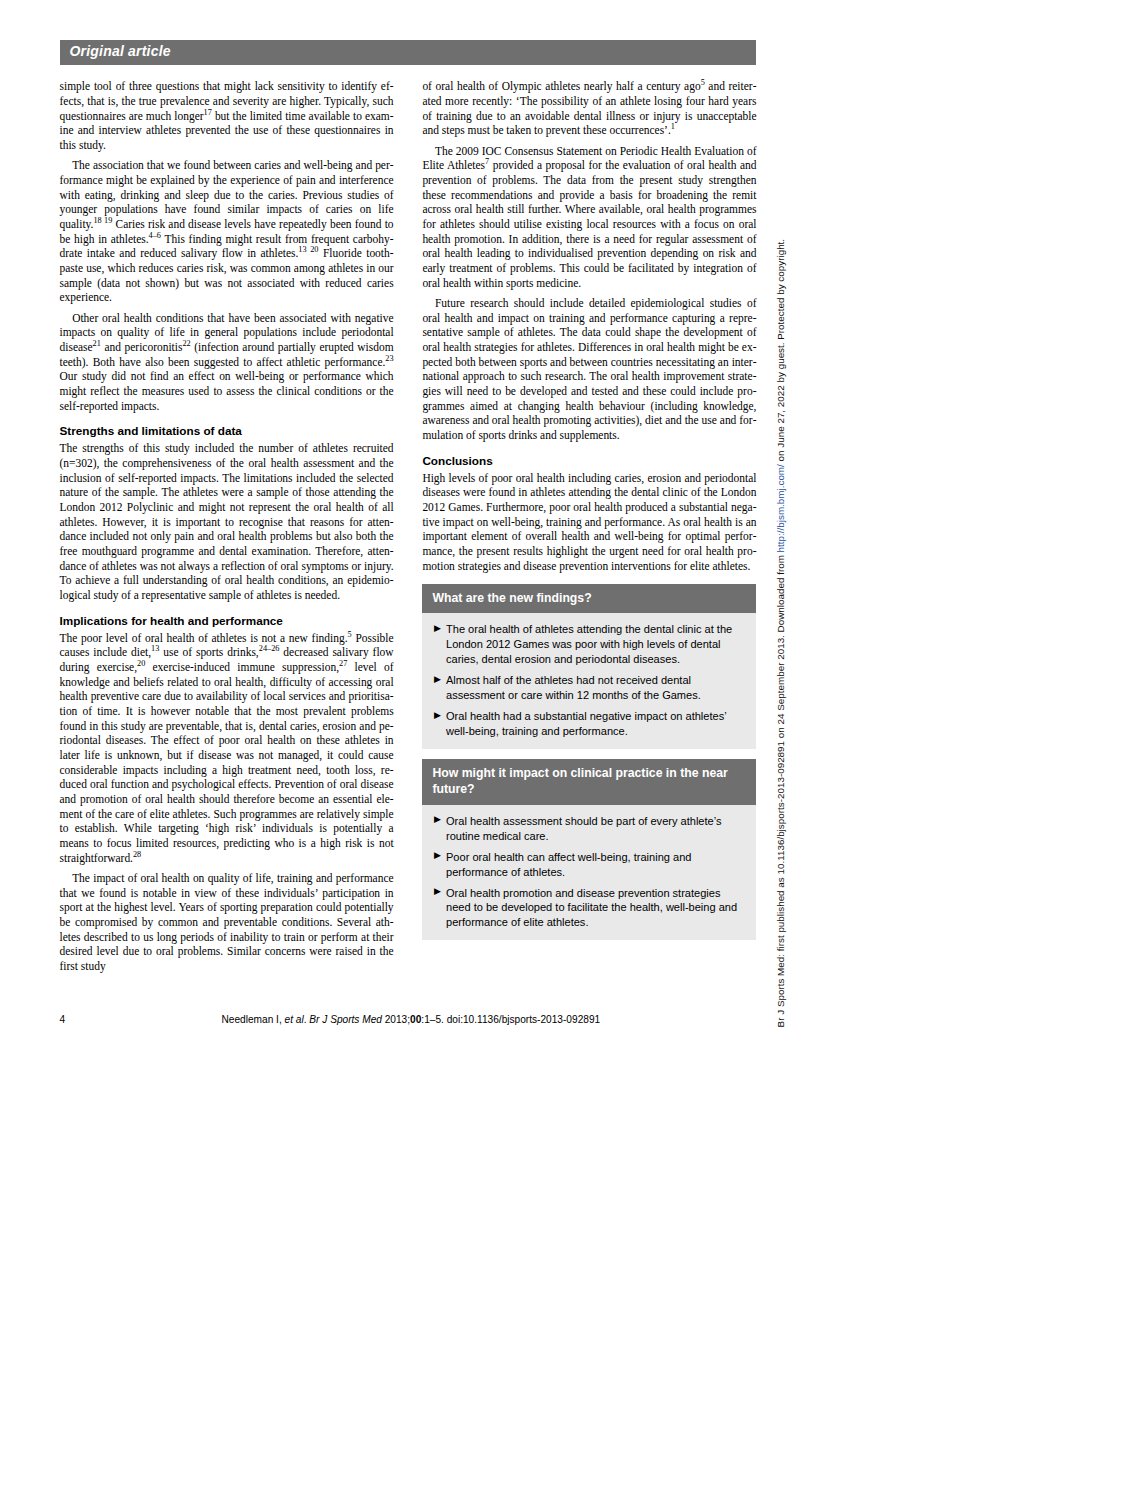Br J Sports Med: first published as 10.1136/bjsports-2013-092891 on 24 September 2013. Downloaded from http://bjsm.bmj.com/ on June 27, 2022 by guest. Protected by copyright.
Original article
simple tool of three questions that might lack sensitivity to identify effects, that is, the true prevalence and severity are higher. Typically, such questionnaires are much longer17 but the limited time available to examine and interview athletes prevented the use of these questionnaires in this study.
The association that we found between caries and well-being and performance might be explained by the experience of pain and interference with eating, drinking and sleep due to the caries. Previous studies of younger populations have found similar impacts of caries on life quality.18 19 Caries risk and disease levels have repeatedly been found to be high in athletes.4–6 This finding might result from frequent carbohydrate intake and reduced salivary flow in athletes.13 20 Fluoride toothpaste use, which reduces caries risk, was common among athletes in our sample (data not shown) but was not associated with reduced caries experience.
Other oral health conditions that have been associated with negative impacts on quality of life in general populations include periodontal disease21 and pericoronitis22 (infection around partially erupted wisdom teeth). Both have also been suggested to affect athletic performance.23 Our study did not find an effect on well-being or performance which might reflect the measures used to assess the clinical conditions or the self-reported impacts.
Strengths and limitations of data
The strengths of this study included the number of athletes recruited (n=302), the comprehensiveness of the oral health assessment and the inclusion of self-reported impacts. The limitations included the selected nature of the sample. The athletes were a sample of those attending the London 2012 Polyclinic and might not represent the oral health of all athletes. However, it is important to recognise that reasons for attendance included not only pain and oral health problems but also both the free mouthguard programme and dental examination. Therefore, attendance of athletes was not always a reflection of oral symptoms or injury. To achieve a full understanding of oral health conditions, an epidemiological study of a representative sample of athletes is needed.
Implications for health and performance
The poor level of oral health of athletes is not a new finding.5 Possible causes include diet,13 use of sports drinks,24–26 decreased salivary flow during exercise,20 exercise-induced immune suppression,27 level of knowledge and beliefs related to oral health, difficulty of accessing oral health preventive care due to availability of local services and prioritisation of time. It is however notable that the most prevalent problems found in this study are preventable, that is, dental caries, erosion and periodontal diseases. The effect of poor oral health on these athletes in later life is unknown, but if disease was not managed, it could cause considerable impacts including a high treatment need, tooth loss, reduced oral function and psychological effects. Prevention of oral disease and promotion of oral health should therefore become an essential element of the care of elite athletes. Such programmes are relatively simple to establish. While targeting ‘high risk’ individuals is potentially a means to focus limited resources, predicting who is a high risk is not straightforward.28
The impact of oral health on quality of life, training and performance that we found is notable in view of these individuals’ participation in sport at the highest level. Years of sporting preparation could potentially be compromised by common and preventable conditions. Several athletes described to us long periods of inability to train or perform at their desired level due to oral problems. Similar concerns were raised in the first study
of oral health of Olympic athletes nearly half a century ago5 and reiterated more recently: ‘The possibility of an athlete losing four hard years of training due to an avoidable dental illness or injury is unacceptable and steps must be taken to prevent these occurrences’.1
The 2009 IOC Consensus Statement on Periodic Health Evaluation of Elite Athletes7 provided a proposal for the evaluation of oral health and prevention of problems. The data from the present study strengthen these recommendations and provide a basis for broadening the remit across oral health still further. Where available, oral health programmes for athletes should utilise existing local resources with a focus on oral health promotion. In addition, there is a need for regular assessment of oral health leading to individualised prevention depending on risk and early treatment of problems. This could be facilitated by integration of oral health within sports medicine.
Future research should include detailed epidemiological studies of oral health and impact on training and performance capturing a representative sample of athletes. The data could shape the development of oral health strategies for athletes. Differences in oral health might be expected both between sports and between countries necessitating an international approach to such research. The oral health improvement strategies will need to be developed and tested and these could include programmes aimed at changing health behaviour (including knowledge, awareness and oral health promoting activities), diet and the use and formulation of sports drinks and supplements.
Conclusions
High levels of poor oral health including caries, erosion and periodontal diseases were found in athletes attending the dental clinic of the London 2012 Games. Furthermore, poor oral health produced a substantial negative impact on well-being, training and performance. As oral health is an important element of overall health and well-being for optimal performance, the present results highlight the urgent need for oral health promotion strategies and disease prevention interventions for elite athletes.
What are the new findings?
The oral health of athletes attending the dental clinic at the London 2012 Games was poor with high levels of dental caries, dental erosion and periodontal diseases.
Almost half of the athletes had not received dental assessment or care within 12 months of the Games.
Oral health had a substantial negative impact on athletes’ well-being, training and performance.
How might it impact on clinical practice in the near future?
Oral health assessment should be part of every athlete’s routine medical care.
Poor oral health can affect well-being, training and performance of athletes.
Oral health promotion and disease prevention strategies need to be developed to facilitate the health, well-being and performance of elite athletes.
4
Needleman I, et al. Br J Sports Med 2013;00:1–5. doi:10.1136/bjsports-2013-092891